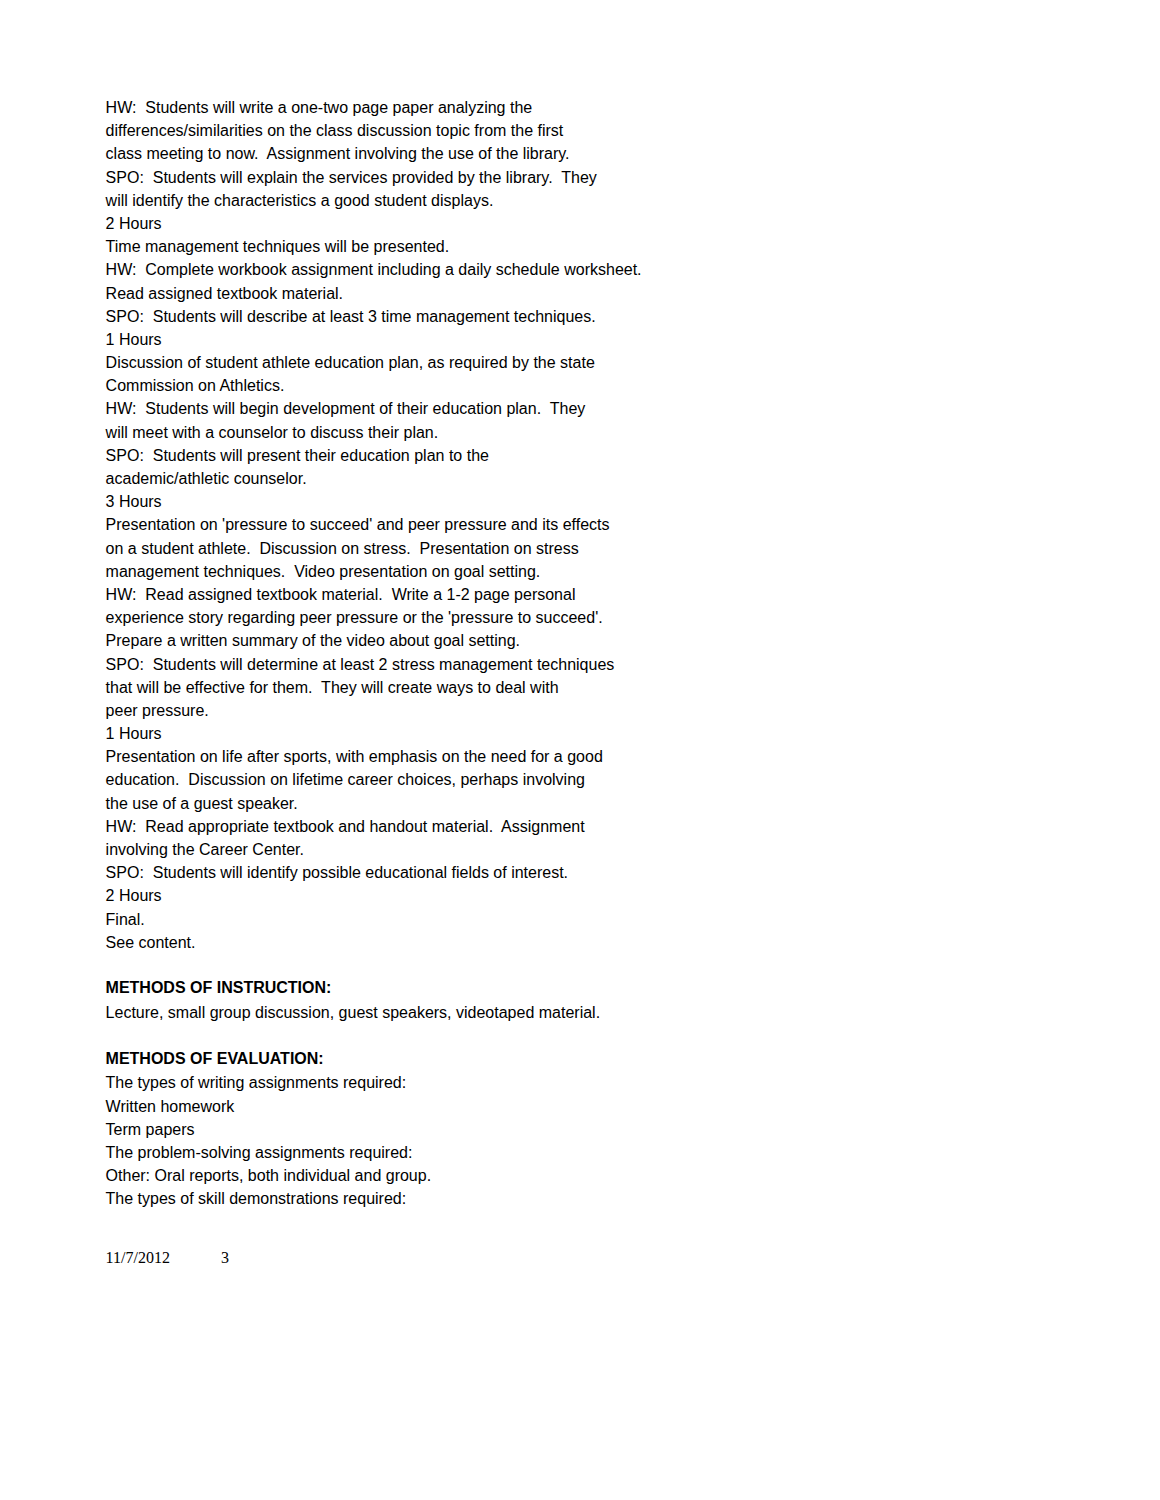HW: Students will write a one-two page paper analyzing the
differences/similarities on the class discussion topic from the first
class meeting to now. Assignment involving the use of the library.
SPO: Students will explain the services provided by the library. They
will identify the characteristics a good student displays.
2 Hours
Time management techniques will be presented.
HW: Complete workbook assignment including a daily schedule worksheet.
Read assigned textbook material.
SPO: Students will describe at least 3 time management techniques.
1 Hours
Discussion of student athlete education plan, as required by the state
Commission on Athletics.
HW: Students will begin development of their education plan. They
will meet with a counselor to discuss their plan.
SPO: Students will present their education plan to the
academic/athletic counselor.
3 Hours
Presentation on 'pressure to succeed' and peer pressure and its effects
on a student athlete. Discussion on stress. Presentation on stress
management techniques. Video presentation on goal setting.
HW: Read assigned textbook material. Write a 1-2 page personal
experience story regarding peer pressure or the 'pressure to succeed'.
Prepare a written summary of the video about goal setting.
SPO: Students will determine at least 2 stress management techniques
that will be effective for them. They will create ways to deal with
peer pressure.
1 Hours
Presentation on life after sports, with emphasis on the need for a good
education. Discussion on lifetime career choices, perhaps involving
the use of a guest speaker.
HW: Read appropriate textbook and handout material. Assignment
involving the Career Center.
SPO: Students will identify possible educational fields of interest.
2 Hours
Final.
See content.
METHODS OF INSTRUCTION:
Lecture, small group discussion, guest speakers, videotaped material.
METHODS OF EVALUATION:
The types of writing assignments required:
Written homework
Term papers
The problem-solving assignments required:
Other: Oral reports, both individual and group.
The types of skill demonstrations required:
11/7/2012 3